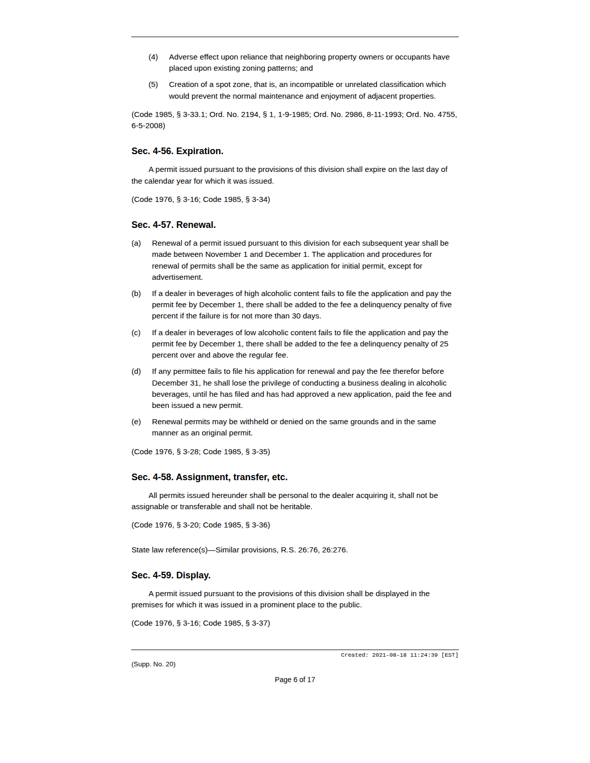(4)
Adverse effect upon reliance that neighboring property owners or occupants have placed upon existing zoning patterns; and
(5)
Creation of a spot zone, that is, an incompatible or unrelated classification which would prevent the normal maintenance and enjoyment of adjacent properties.
(Code 1985, § 3-33.1; Ord. No. 2194, § 1, 1-9-1985; Ord. No. 2986, 8-11-1993; Ord. No. 4755, 6-5-2008)
Sec. 4-56. Expiration.
A permit issued pursuant to the provisions of this division shall expire on the last day of the calendar year for which it was issued.
(Code 1976, § 3-16; Code 1985, § 3-34)
Sec. 4-57. Renewal.
(a)
Renewal of a permit issued pursuant to this division for each subsequent year shall be made between November 1 and December 1. The application and procedures for renewal of permits shall be the same as application for initial permit, except for advertisement.
(b)
If a dealer in beverages of high alcoholic content fails to file the application and pay the permit fee by December 1, there shall be added to the fee a delinquency penalty of five percent if the failure is for not more than 30 days.
(c)
If a dealer in beverages of low alcoholic content fails to file the application and pay the permit fee by December 1, there shall be added to the fee a delinquency penalty of 25 percent over and above the regular fee.
(d)
If any permittee fails to file his application for renewal and pay the fee therefor before December 31, he shall lose the privilege of conducting a business dealing in alcoholic beverages, until he has filed and has had approved a new application, paid the fee and been issued a new permit.
(e)
Renewal permits may be withheld or denied on the same grounds and in the same manner as an original permit.
(Code 1976, § 3-28; Code 1985, § 3-35)
Sec. 4-58. Assignment, transfer, etc.
All permits issued hereunder shall be personal to the dealer acquiring it, shall not be assignable or transferable and shall not be heritable.
(Code 1976, § 3-20; Code 1985, § 3-36)
State law reference(s)—Similar provisions, R.S. 26:76, 26:276.
Sec. 4-59. Display.
A permit issued pursuant to the provisions of this division shall be displayed in the premises for which it was issued in a prominent place to the public.
(Code 1976, § 3-16; Code 1985, § 3-37)
Created: 2021-08-18 11:24:39 [EST]
(Supp. No. 20)
Page 6 of 17